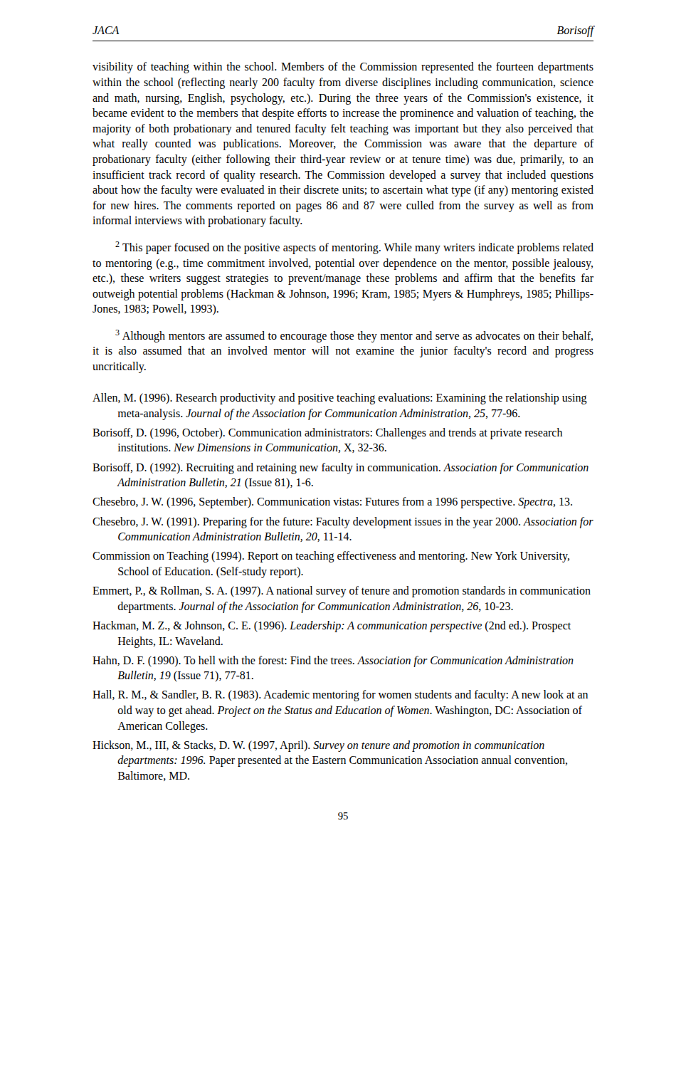JACA Borisoff
visibility of teaching within the school. Members of the Commission represented the fourteen departments within the school (reflecting nearly 200 faculty from diverse disciplines including communication, science and math, nursing, English, psychology, etc.). During the three years of the Commission's existence, it became evident to the members that despite efforts to increase the prominence and valuation of teaching, the majority of both probationary and tenured faculty felt teaching was important but they also perceived that what really counted was publications. Moreover, the Commission was aware that the departure of probationary faculty (either following their third-year review or at tenure time) was due, primarily, to an insufficient track record of quality research. The Commission developed a survey that included questions about how the faculty were evaluated in their discrete units; to ascertain what type (if any) mentoring existed for new hires. The comments reported on pages 86 and 87 were culled from the survey as well as from informal interviews with probationary faculty.
2 This paper focused on the positive aspects of mentoring. While many writers indicate problems related to mentoring (e.g., time commitment involved, potential over dependence on the mentor, possible jealousy, etc.), these writers suggest strategies to prevent/manage these problems and affirm that the benefits far outweigh potential problems (Hackman & Johnson, 1996; Kram, 1985; Myers & Humphreys, 1985; Phillips-Jones, 1983; Powell, 1993).
3 Although mentors are assumed to encourage those they mentor and serve as advocates on their behalf, it is also assumed that an involved mentor will not examine the junior faculty's record and progress uncritically.
Allen, M. (1996). Research productivity and positive teaching evaluations: Examining the relationship using meta-analysis. Journal of the Association for Communication Administration, 25, 77-96.
Borisoff, D. (1996, October). Communication administrators: Challenges and trends at private research institutions. New Dimensions in Communication, X, 32-36.
Borisoff, D. (1992). Recruiting and retaining new faculty in communication. Association for Communication Administration Bulletin, 21 (Issue 81), 1-6.
Chesebro, J. W. (1996, September). Communication vistas: Futures from a 1996 perspective. Spectra, 13.
Chesebro, J. W. (1991). Preparing for the future: Faculty development issues in the year 2000. Association for Communication Administration Bulletin, 20, 11-14.
Commission on Teaching (1994). Report on teaching effectiveness and mentoring. New York University, School of Education. (Self-study report).
Emmert, P., & Rollman, S. A. (1997). A national survey of tenure and promotion standards in communication departments. Journal of the Association for Communication Administration, 26, 10-23.
Hackman, M. Z., & Johnson, C. E. (1996). Leadership: A communication perspective (2nd ed.). Prospect Heights, IL: Waveland.
Hahn, D. F. (1990). To hell with the forest: Find the trees. Association for Communication Administration Bulletin, 19 (Issue 71), 77-81.
Hall, R. M., & Sandler, B. R. (1983). Academic mentoring for women students and faculty: A new look at an old way to get ahead. Project on the Status and Education of Women. Washington, DC: Association of American Colleges.
Hickson, M., III, & Stacks, D. W. (1997, April). Survey on tenure and promotion in communication departments: 1996. Paper presented at the Eastern Communication Association annual convention, Baltimore, MD.
95